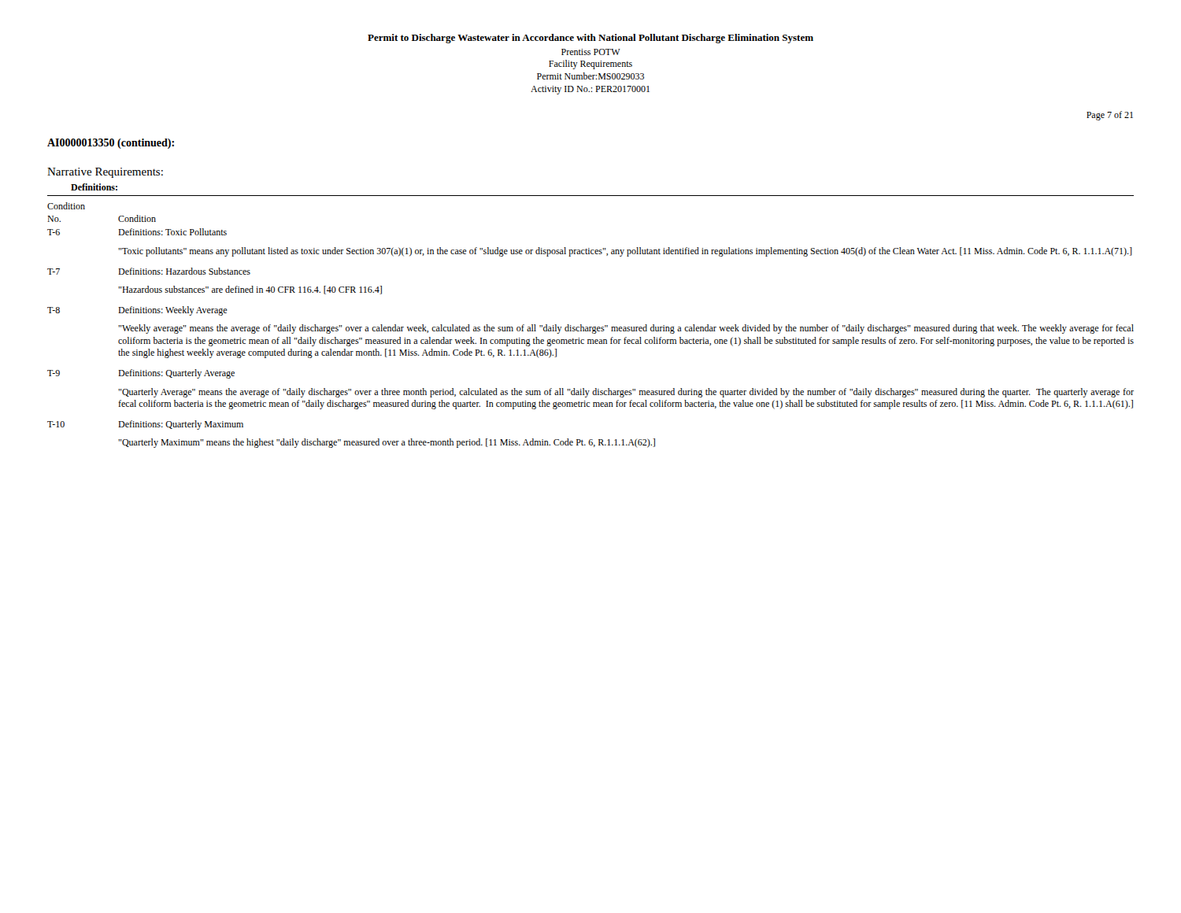Permit to Discharge Wastewater in Accordance with National Pollutant Discharge Elimination System
Prentiss POTW
Facility Requirements
Permit Number:MS0029033
Activity ID No.: PER20170001
Page 7 of 21
AI0000013350 (continued):
Narrative Requirements:
Definitions:
| Condition No. | Condition |
| --- | --- |
| T-6 | Definitions: Toxic Pollutants "Toxic pollutants" means any pollutant listed as toxic under Section 307(a)(1) or, in the case of "sludge use or disposal practices", any pollutant identified in regulations implementing Section 405(d) of the Clean Water Act. [11 Miss. Admin. Code Pt. 6, R. 1.1.1.A(71).] |
| T-7 | Definitions: Hazardous Substances "Hazardous substances" are defined in 40 CFR 116.4. [40 CFR 116.4] |
| T-8 | Definitions: Weekly Average "Weekly average" means the average of "daily discharges" over a calendar week, calculated as the sum of all "daily discharges" measured during a calendar week divided by the number of "daily discharges" measured during that week. The weekly average for fecal coliform bacteria is the geometric mean of all "daily discharges" measured in a calendar week. In computing the geometric mean for fecal coliform bacteria, one (1) shall be substituted for sample results of zero. For self-monitoring purposes, the value to be reported is the single highest weekly average computed during a calendar month. [11 Miss. Admin. Code Pt. 6, R. 1.1.1.A(86).] |
| T-9 | Definitions: Quarterly Average "Quarterly Average" means the average of "daily discharges" over a three month period, calculated as the sum of all "daily discharges" measured during the quarter divided by the number of "daily discharges" measured during the quarter. The quarterly average for fecal coliform bacteria is the geometric mean of "daily discharges" measured during the quarter. In computing the geometric mean for fecal coliform bacteria, the value one (1) shall be substituted for sample results of zero. [11 Miss. Admin. Code Pt. 6, R. 1.1.1.A(61).] |
| T-10 | Definitions: Quarterly Maximum "Quarterly Maximum" means the highest "daily discharge" measured over a three-month period. [11 Miss. Admin. Code Pt. 6, R.1.1.1.A(62).] |